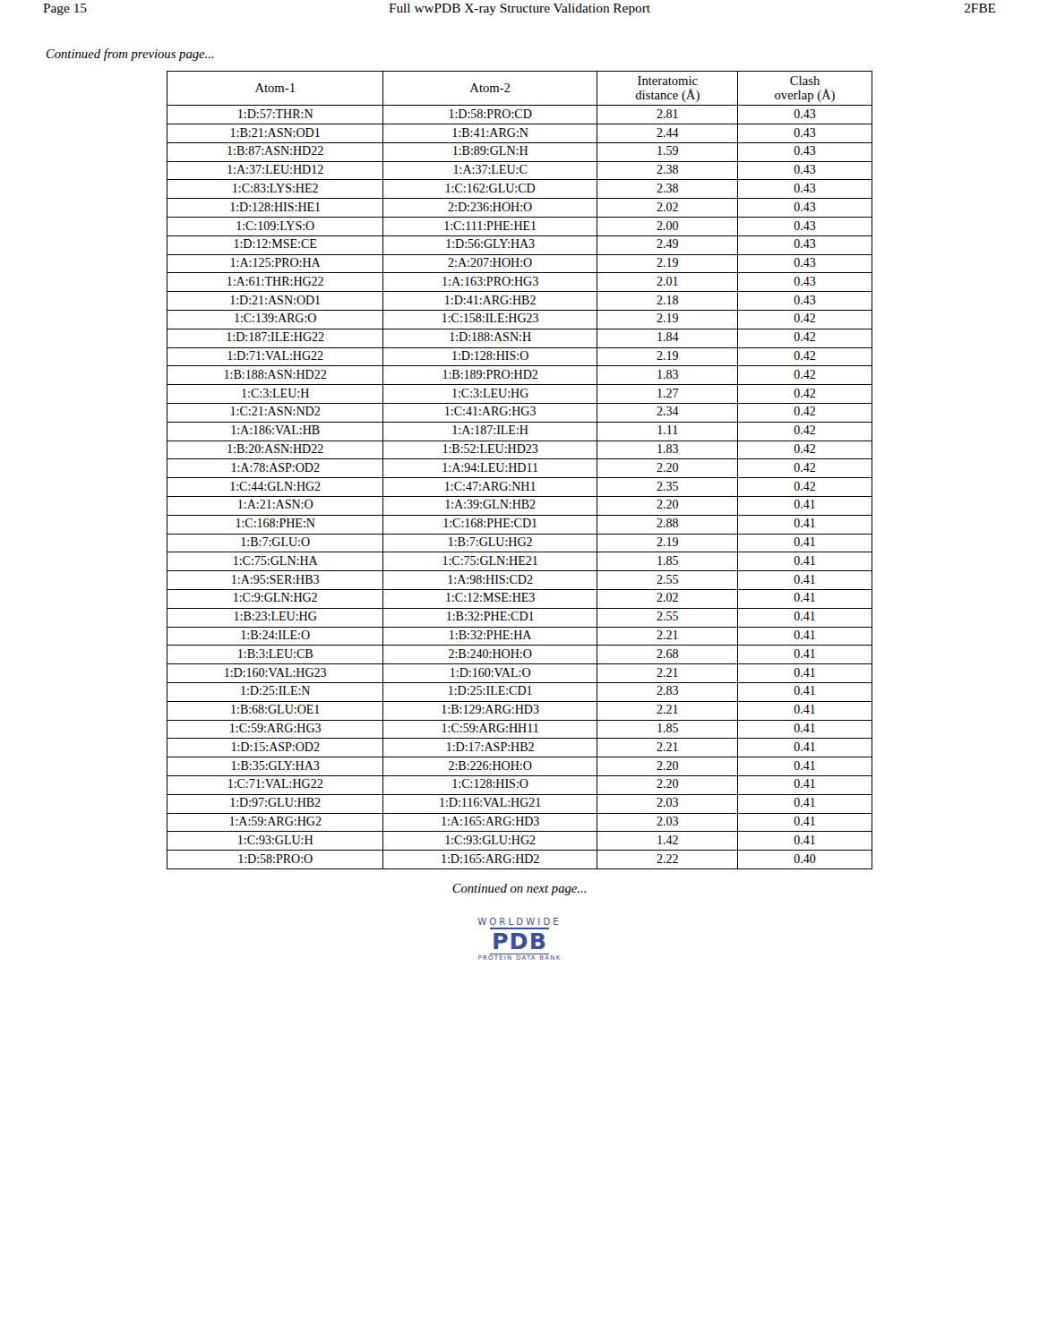Page 15
Full wwPDB X-ray Structure Validation Report
2FBE
Continued from previous page...
| Atom-1 | Atom-2 | Interatomic distance (Å) | Clash overlap (Å) |
| --- | --- | --- | --- |
| 1:D:57:THR:N | 1:D:58:PRO:CD | 2.81 | 0.43 |
| 1:B:21:ASN:OD1 | 1:B:41:ARG:N | 2.44 | 0.43 |
| 1:B:87:ASN:HD22 | 1:B:89:GLN:H | 1.59 | 0.43 |
| 1:A:37:LEU:HD12 | 1:A:37:LEU:C | 2.38 | 0.43 |
| 1:C:83:LYS:HE2 | 1:C:162:GLU:CD | 2.38 | 0.43 |
| 1:D:128:HIS:HE1 | 2:D:236:HOH:O | 2.02 | 0.43 |
| 1:C:109:LYS:O | 1:C:111:PHE:HE1 | 2.00 | 0.43 |
| 1:D:12:MSE:CE | 1:D:56:GLY:HA3 | 2.49 | 0.43 |
| 1:A:125:PRO:HA | 2:A:207:HOH:O | 2.19 | 0.43 |
| 1:A:61:THR:HG22 | 1:A:163:PRO:HG3 | 2.01 | 0.43 |
| 1:D:21:ASN:OD1 | 1:D:41:ARG:HB2 | 2.18 | 0.43 |
| 1:C:139:ARG:O | 1:C:158:ILE:HG23 | 2.19 | 0.42 |
| 1:D:187:ILE:HG22 | 1:D:188:ASN:H | 1.84 | 0.42 |
| 1:D:71:VAL:HG22 | 1:D:128:HIS:O | 2.19 | 0.42 |
| 1:B:188:ASN:HD22 | 1:B:189:PRO:HD2 | 1.83 | 0.42 |
| 1:C:3:LEU:H | 1:C:3:LEU:HG | 1.27 | 0.42 |
| 1:C:21:ASN:ND2 | 1:C:41:ARG:HG3 | 2.34 | 0.42 |
| 1:A:186:VAL:HB | 1:A:187:ILE:H | 1.11 | 0.42 |
| 1:B:20:ASN:HD22 | 1:B:52:LEU:HD23 | 1.83 | 0.42 |
| 1:A:78:ASP:OD2 | 1:A:94:LEU:HD11 | 2.20 | 0.42 |
| 1:C:44:GLN:HG2 | 1:C:47:ARG:NH1 | 2.35 | 0.42 |
| 1:A:21:ASN:O | 1:A:39:GLN:HB2 | 2.20 | 0.41 |
| 1:C:168:PHE:N | 1:C:168:PHE:CD1 | 2.88 | 0.41 |
| 1:B:7:GLU:O | 1:B:7:GLU:HG2 | 2.19 | 0.41 |
| 1:C:75:GLN:HA | 1:C:75:GLN:HE21 | 1.85 | 0.41 |
| 1:A:95:SER:HB3 | 1:A:98:HIS:CD2 | 2.55 | 0.41 |
| 1:C:9:GLN:HG2 | 1:C:12:MSE:HE3 | 2.02 | 0.41 |
| 1:B:23:LEU:HG | 1:B:32:PHE:CD1 | 2.55 | 0.41 |
| 1:B:24:ILE:O | 1:B:32:PHE:HA | 2.21 | 0.41 |
| 1:B:3:LEU:CB | 2:B:240:HOH:O | 2.68 | 0.41 |
| 1:D:160:VAL:HG23 | 1:D:160:VAL:O | 2.21 | 0.41 |
| 1:D:25:ILE:N | 1:D:25:ILE:CD1 | 2.83 | 0.41 |
| 1:B:68:GLU:OE1 | 1:B:129:ARG:HD3 | 2.21 | 0.41 |
| 1:C:59:ARG:HG3 | 1:C:59:ARG:HH11 | 1.85 | 0.41 |
| 1:D:15:ASP:OD2 | 1:D:17:ASP:HB2 | 2.21 | 0.41 |
| 1:B:35:GLY:HA3 | 2:B:226:HOH:O | 2.20 | 0.41 |
| 1:C:71:VAL:HG22 | 1:C:128:HIS:O | 2.20 | 0.41 |
| 1:D:97:GLU:HB2 | 1:D:116:VAL:HG21 | 2.03 | 0.41 |
| 1:A:59:ARG:HG2 | 1:A:165:ARG:HD3 | 2.03 | 0.41 |
| 1:C:93:GLU:H | 1:C:93:GLU:HG2 | 1.42 | 0.41 |
| 1:D:58:PRO:O | 1:D:165:ARG:HD2 | 2.22 | 0.40 |
Continued on next page...
WORLDWIDE PDB PROTEIN DATA BANK